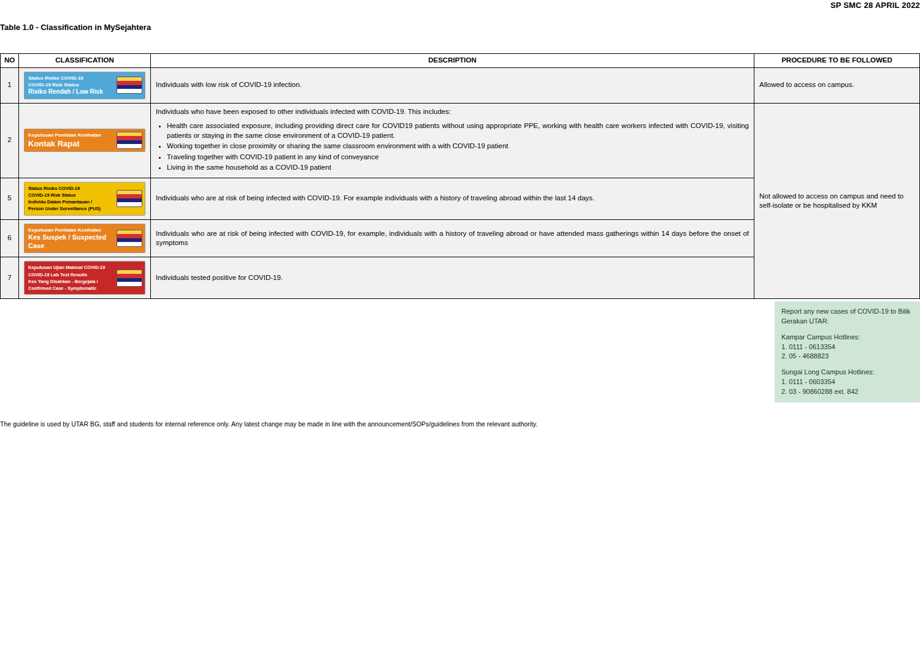SP SMC 28 APRIL 2022
Table 1.0 - Classification in MySejahtera
| NO | CLASSIFICATION | DESCRIPTION | PROCEDURE TO BE FOLLOWED |
| --- | --- | --- | --- |
| 1 | Status Risiko COVID-19 COVID-19 Risk Status Risiko Rendah / Low Risk | Individuals with low risk of COVID-19 infection. | Allowed to access on campus. |
| 2 | Keputusan Penilaian Kesihatan Kontak Rapat | Individuals who have been exposed to other individuals infected with COVID-19. This includes: Health care associated exposure, including providing direct care for COVID19 patients without using appropriate PPE, working with health care workers infected with COVID-19, visiting patients or staying in the same close environment of a COVID-19 patient. Working together in close proximity or sharing the same classroom environment with a with COVID-19 patient Traveling together with COVID-19 patient in any kind of conveyance Living in the same household as a COVID-19 patient | Not allowed to access on campus and need to self-isolate or be hospitalised by KKM |
| 5 | Status Risiko COVID-19 COVID-19 Risk Status Individu Dalam Pemantauan / Person Under Surveillance (PUS) | Individuals who are at risk of being infected with COVID-19. For example individuals with a history of traveling abroad within the last 14 days. |
| 6 | Keputusan Penilaian Kesihatan Kes Suspek / Suspected Case | Individuals who are at risk of being infected with COVID-19, for example, individuals with a history of traveling abroad or have attended mass gatherings within 14 days before the onset of symptoms |
| 7 | Keputusan Ujian Makmal COVID-19 COVID-19 Lab Test Results Kes Yang Disahkan - Bergejala / Confirmed Case - Symptomatic | Individuals tested positive for COVID-19. |
Report any new cases of COVID-19 to Bilik Gerakan UTAR:
Kampar Campus Hotlines:
1. 0111 - 0613354
2. 05 - 4688823
Sungai Long Campus Hotlines:
1. 0111 - 0603354
2. 03 - 90860288 ext. 842
The guideline is used by UTAR BG, staff and students for internal reference only. Any latest change may be made in line with the announcement/SOPs/guidelines from the relevant authority.